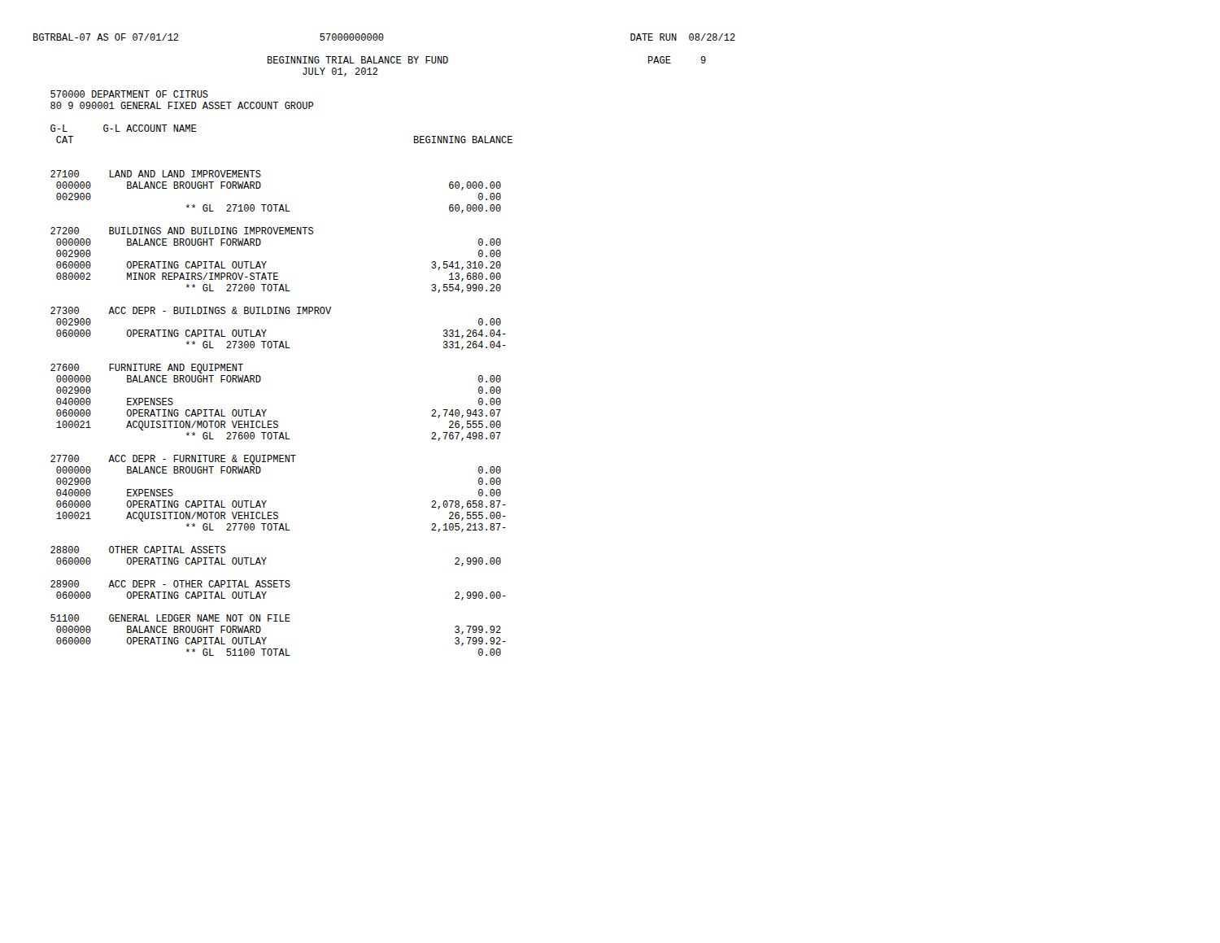BGTRBAL-07 AS OF 07/01/12                        57000000000                                          DATE RUN  08/28/12

                                        BEGINNING TRIAL BALANCE BY FUND                                  PAGE     9
                                              JULY 01, 2012

   570000 DEPARTMENT OF CITRUS
   80 9 090001 GENERAL FIXED ASSET ACCOUNT GROUP

   G-L      G-L ACCOUNT NAME
    CAT                                                          BEGINNING BALANCE


   27100     LAND AND LAND IMPROVEMENTS
    000000      BALANCE BROUGHT FORWARD                                60,000.00
    002900                                                                  0.00
                          ** GL  27100 TOTAL                           60,000.00

   27200     BUILDINGS AND BUILDING IMPROVEMENTS
    000000      BALANCE BROUGHT FORWARD                                     0.00
    002900                                                                  0.00
    060000      OPERATING CAPITAL OUTLAY                            3,541,310.20
    080002      MINOR REPAIRS/IMPROV-STATE                             13,680.00
                          ** GL  27200 TOTAL                        3,554,990.20

   27300     ACC DEPR - BUILDINGS & BUILDING IMPROV
    002900                                                                  0.00
    060000      OPERATING CAPITAL OUTLAY                              331,264.04-
                          ** GL  27300 TOTAL                          331,264.04-

   27600     FURNITURE AND EQUIPMENT
    000000      BALANCE BROUGHT FORWARD                                     0.00
    002900                                                                  0.00
    040000      EXPENSES                                                    0.00
    060000      OPERATING CAPITAL OUTLAY                            2,740,943.07
    100021      ACQUISITION/MOTOR VEHICLES                             26,555.00
                          ** GL  27600 TOTAL                        2,767,498.07

   27700     ACC DEPR - FURNITURE & EQUIPMENT
    000000      BALANCE BROUGHT FORWARD                                     0.00
    002900                                                                  0.00
    040000      EXPENSES                                                    0.00
    060000      OPERATING CAPITAL OUTLAY                            2,078,658.87-
    100021      ACQUISITION/MOTOR VEHICLES                             26,555.00-
                          ** GL  27700 TOTAL                        2,105,213.87-

   28800     OTHER CAPITAL ASSETS
    060000      OPERATING CAPITAL OUTLAY                                2,990.00

   28900     ACC DEPR - OTHER CAPITAL ASSETS
    060000      OPERATING CAPITAL OUTLAY                                2,990.00-

   51100     GENERAL LEDGER NAME NOT ON FILE
    000000      BALANCE BROUGHT FORWARD                                 3,799.92
    060000      OPERATING CAPITAL OUTLAY                                3,799.92-
                          ** GL  51100 TOTAL                                0.00